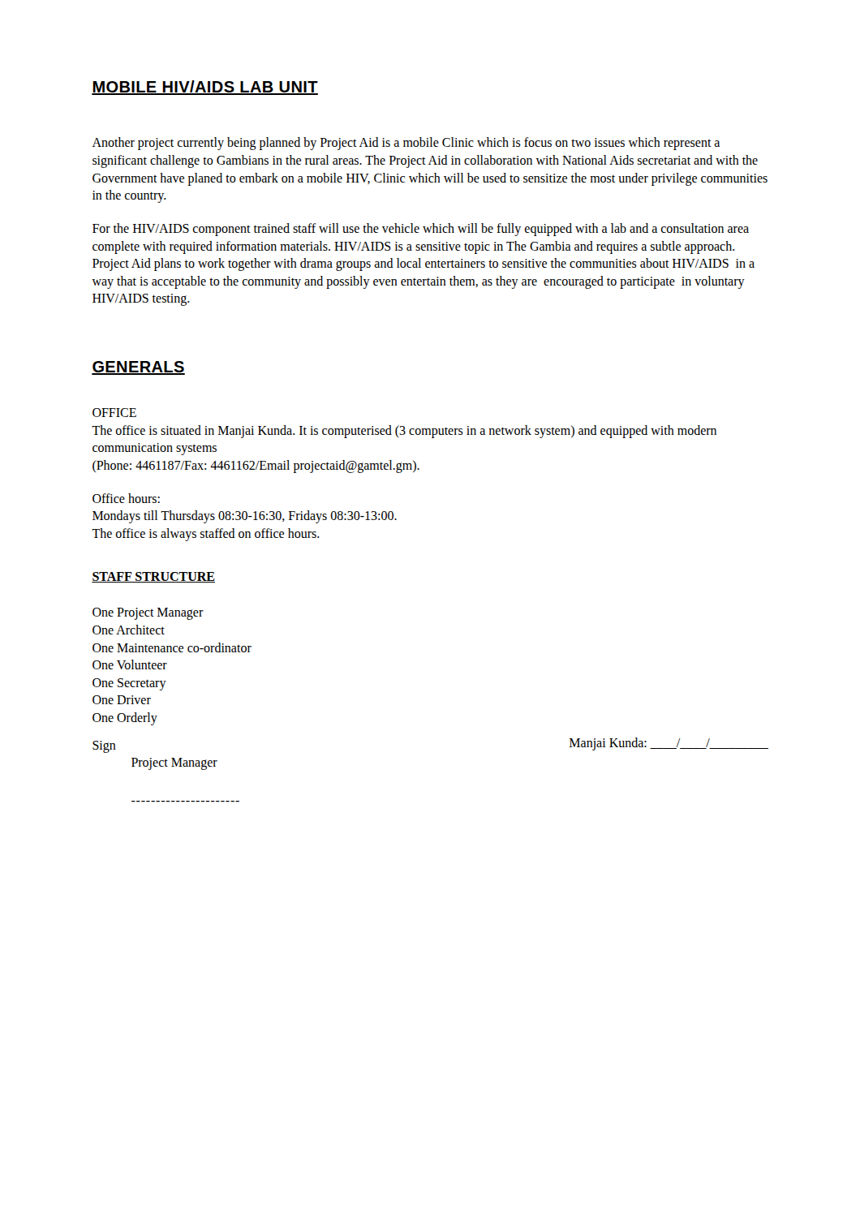MOBILE HIV/AIDS LAB UNIT
Another project currently being planned by Project Aid is a mobile Clinic which is focus on two issues which represent a significant challenge to Gambians in the rural areas. The Project Aid in collaboration with National Aids secretariat and with the Government have planed to embark on a mobile HIV, Clinic which will be used to sensitize the most under privilege communities in the country.
For the HIV/AIDS component trained staff will use the vehicle which will be fully equipped with a lab and a consultation area complete with required information materials. HIV/AIDS is a sensitive topic in The Gambia and requires a subtle approach. Project Aid plans to work together with drama groups and local entertainers to sensitive the communities about HIV/AIDS in a way that is acceptable to the community and possibly even entertain them, as they are encouraged to participate in voluntary HIV/AIDS testing.
GENERALS
OFFICE
The office is situated in Manjai Kunda. It is computerised (3 computers in a network system) and equipped with modern communication systems
(Phone: 4461187/Fax: 4461162/Email projectaid@gamtel.gm).
Office hours:
Mondays till Thursdays 08:30-16:30, Fridays 08:30-13:00.
The office is always staffed on office hours.
STAFF STRUCTURE
One Project Manager
One Architect
One Maintenance co-ordinator
One Volunteer
One Secretary
One Driver
One Orderly
Manjai Kunda: ____/____/_________
Sign
Project Manager
----------------------